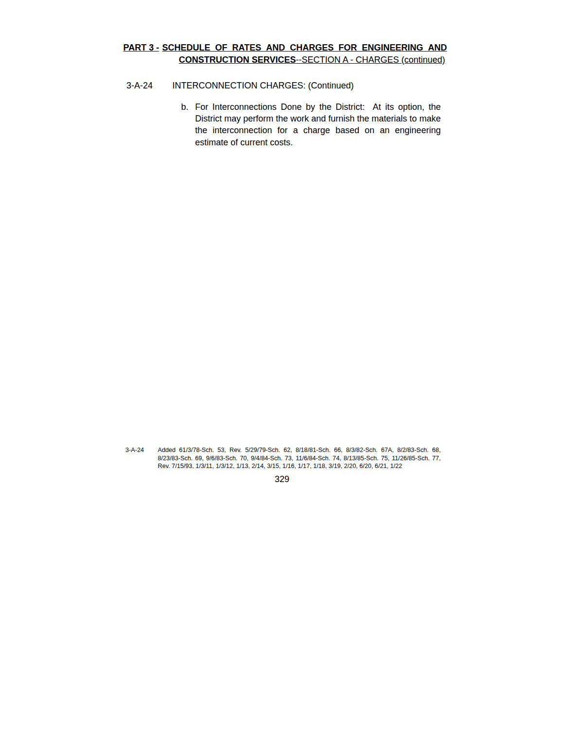PART 3 -
SCHEDULE OF RATES AND CHARGES FOR ENGINEERING AND CONSTRUCTION SERVICES--SECTION A - CHARGES (continued)
3-A-24
INTERCONNECTION CHARGES: (Continued)
b.
For Interconnections Done by the District: At its option, the District may perform the work and furnish the materials to make the interconnection for a charge based on an engineering estimate of current costs.
3-A-24
Added 61/3/78-Sch. 53, Rev. 5/29/79-Sch. 62, 8/18/81-Sch. 66, 8/3/82-Sch. 67A, 8/2/83-Sch. 68, 8/23/83-Sch. 69, 9/6/83-Sch. 70, 9/4/84-Sch. 73, 11/6/84-Sch. 74, 8/13/85-Sch. 75, 11/26/85-Sch. 77, Rev. 7/15/93, 1/3/11, 1/3/12, 1/13, 2/14, 3/15, 1/16, 1/17, 1/18, 3/19, 2/20, 6/20, 6/21, 1/22
329